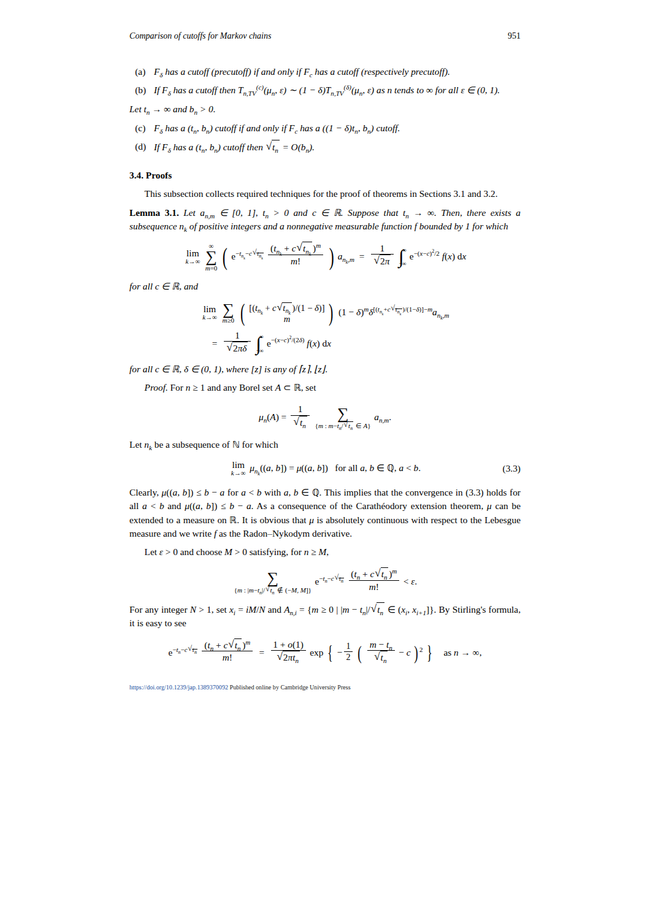Comparison of cutoffs for Markov chains 951
(a) Fδ has a cutoff (precutoff) if and only if Fc has a cutoff (respectively precutoff).
(b) If Fδ has a cutoff then Tn,TV(c)(μn, ε) ∼ (1 − δ)Tn,TV(δ)(μn, ε) as n tends to ∞ for all ε ∈ (0, 1).
Let tn → ∞ and bn > 0.
(c) Fδ has a (tn, bn) cutoff if and only if Fc has a ((1 − δ)tn, bn) cutoff.
(d) If Fδ has a (tn, bn) cutoff then tn = O(bn).
3.4. Proofs
This subsection collects required techniques for the proof of theorems in Sections 3.1 and 3.2.
Lemma 3.1. Let an,m ∈ [0, 1], tn > 0 and c ∈ ℝ. Suppose that tn → ∞. Then, there exists a subsequence nk of positive integers and a nonnegative measurable function f bounded by 1 for which
lim k→∞ ∞∑m=0 ( e−tnk−ctnk (tnk + ctnk)m m! ) ank,m = 12π ∫∞−∞ e−(x−c)2/2 f(x) dx
for all c ∈ ℝ, and
lim k→∞ ∑m≥0 ( [(tnk + ctnk)/(1 − δ)] m ) (1 − δ)mδ[(tnk+ctnk)/(1−δ)]−mank,m = 12πδ ∫∞−∞ e−(x−c)2/(2δ) f(x) dx
for all c ∈ ℝ, δ ∈ (0, 1), where [z] is any of ⌈z⌉, ⌊z⌋.
Proof. For n ≥ 1 and any Borel set A ⊂ ℝ, set
μn(A) = 1 tn ∑{m : m−tn/tn ∈ A} an,m.
Let nk be a subsequence of ℕ for which
lim k→∞ μnk((a, b]) = μ((a, b]) for all a, b ∈ ℚ, a < b. (3.3)
Clearly, μ((a, b]) ≤ b − a for a < b with a, b ∈ ℚ. This implies that the convergence in (3.3) holds for all a < b and μ((a, b]) ≤ b − a. As a consequence of the Carathéodory extension theorem, μ can be extended to a measure on ℝ. It is obvious that μ is absolutely continuous with respect to the Lebesgue measure and we write f as the Radon–Nykodym derivative.
Let ε > 0 and choose M > 0 satisfying, for n ≥ M,
∑{m : |m−tn|/tn ∉ (−M, M]} e−tn−ctn (tn + ctn)m m! < ε.
For any integer N > 1, set xi = iM/N and An,i = {m ≥ 0 | |m − tn|/tn ∈ (xi, xi+1]}. By Stirling's formula, it is easy to see
e−tn−ctn (tn + ctn)m m! = 1 + o(1) 2πtn exp { −12 ( m − tn tn − c )2 } as n → ∞,
https://doi.org/10.1239/jap.1389370092 Published online by Cambridge University Press